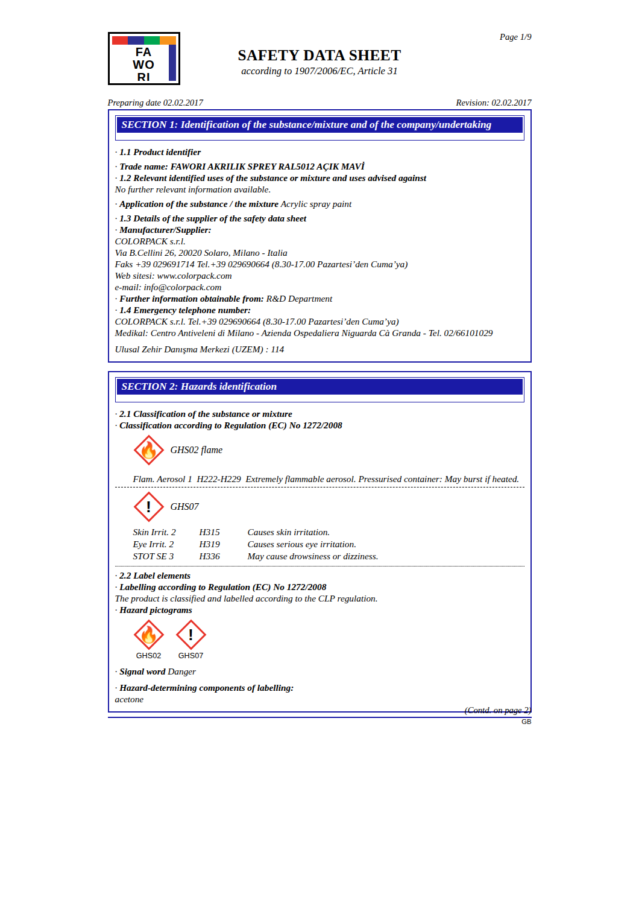FA
WO
RI
Page 1/9
SAFETY DATA SHEET
according to 1907/2006/EC, Article 31
Preparing date 02.02.2017
Revision: 02.02.2017
SECTION 1: Identification of the substance/mixture and of the company/undertaking
· 1.1 Product identifier
· Trade name: FAWORI AKRILIK SPREY RAL5012 AÇIK MAVİ
· 1.2 Relevant identified uses of the substance or mixture and uses advised against
No further relevant information available.
· Application of the substance / the mixture Acrylic spray paint
· 1.3 Details of the supplier of the safety data sheet
· Manufacturer/Supplier:
COLORPACK s.r.l.
Via B.Cellini 26, 20020 Solaro, Milano - Italia
Faks +39 029691714 Tel.+39 029690664 (8.30-17.00 Pazartesi’den Cuma’ya)
Web sitesi: www.colorpack.com
e-mail: info@colorpack.com
· Further information obtainable from: R&D Department
· 1.4 Emergency telephone number:
COLORPACK s.r.l. Tel.+39 029690664 (8.30-17.00 Pazartesi’den Cuma’ya)
Medikal: Centro Antiveleni di Milano - Azienda Ospedaliera Niguarda Cà Granda - Tel. 02/66101029
Ulusal Zehir Danışma Merkezi (UZEM) : 114
SECTION 2: Hazards identification
· 2.1 Classification of the substance or mixture
· Classification according to Regulation (EC) No 1272/2008
🔥
GHS02 flame
Flam. Aerosol 1 H222-H229 Extremely flammable aerosol. Pressurised container: May burst if heated.
!
GHS07
| Skin Irrit. 2 | H315 | Causes skin irritation. |
| Eye Irrit. 2 | H319 | Causes serious eye irritation. |
| STOT SE 3 | H336 | May cause drowsiness or dizziness. |
· 2.2 Label elements
· Labelling according to Regulation (EC) No 1272/2008
The product is classified and labelled according to the CLP regulation.
· Hazard pictograms
🔥
GHS02
!
GHS07
· Signal word Danger
· Hazard-determining components of labelling:
acetone
(Contd. on page 2)
GB